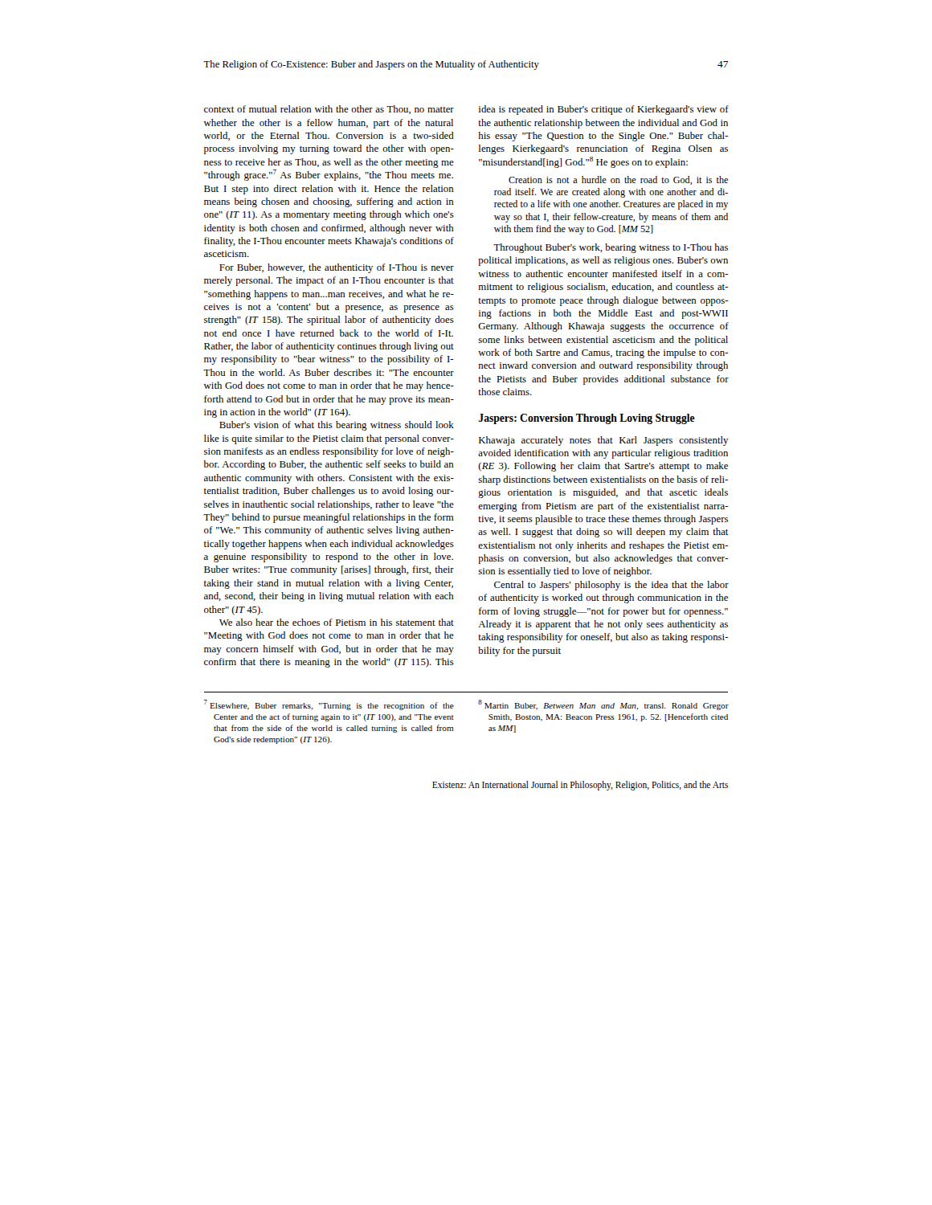The Religion of Co-Existence: Buber and Jaspers on the Mutuality of Authenticity 47
context of mutual relation with the other as Thou, no matter whether the other is a fellow human, part of the natural world, or the Eternal Thou. Conversion is a two-sided process involving my turning toward the other with openness to receive her as Thou, as well as the other meeting me "through grace."7 As Buber explains, "the Thou meets me. But I step into direct relation with it. Hence the relation means being chosen and choosing, suffering and action in one" (IT 11). As a momentary meeting through which one's identity is both chosen and confirmed, although never with finality, the I-Thou encounter meets Khawaja's conditions of asceticism.
For Buber, however, the authenticity of I-Thou is never merely personal. The impact of an I-Thou encounter is that "something happens to man...man receives, and what he receives is not a 'content' but a presence, as presence as strength" (IT 158). The spiritual labor of authenticity does not end once I have returned back to the world of I-It. Rather, the labor of authenticity continues through living out my responsibility to "bear witness" to the possibility of I-Thou in the world. As Buber describes it: "The encounter with God does not come to man in order that he may henceforth attend to God but in order that he may prove its meaning in action in the world" (IT 164).
Buber's vision of what this bearing witness should look like is quite similar to the Pietist claim that personal conversion manifests as an endless responsibility for love of neighbor. According to Buber, the authentic self seeks to build an authentic community with others. Consistent with the existentialist tradition, Buber challenges us to avoid losing ourselves in inauthentic social relationships, rather to leave "the They" behind to pursue meaningful relationships in the form of "We." This community of authentic selves living authentically together happens when each individual acknowledges a genuine responsibility to respond to the other in love. Buber writes: "True community [arises] through, first, their taking their stand in mutual relation with a living Center, and, second, their being in living mutual relation with each other" (IT 45).
We also hear the echoes of Pietism in his statement that "Meeting with God does not come to man in order that he may concern himself with God, but in order that he may confirm that there is meaning in the world" (IT 115). This idea is repeated in Buber's critique of Kierkegaard's view of the authentic relationship between the individual and God in his essay "The Question to the Single One." Buber challenges Kierkegaard's renunciation of Regina Olsen as "misunderstand[ing] God."8 He goes on to explain:
Creation is not a hurdle on the road to God, it is the road itself. We are created along with one another and directed to a life with one another. Creatures are placed in my way so that I, their fellow-creature, by means of them and with them find the way to God. [MM 52]
Throughout Buber's work, bearing witness to I-Thou has political implications, as well as religious ones. Buber's own witness to authentic encounter manifested itself in a commitment to religious socialism, education, and countless attempts to promote peace through dialogue between opposing factions in both the Middle East and post-WWII Germany. Although Khawaja suggests the occurrence of some links between existential asceticism and the political work of both Sartre and Camus, tracing the impulse to connect inward conversion and outward responsibility through the Pietists and Buber provides additional substance for those claims.
Jaspers: Conversion Through Loving Struggle
Khawaja accurately notes that Karl Jaspers consistently avoided identification with any particular religious tradition (RE 3). Following her claim that Sartre's attempt to make sharp distinctions between existentialists on the basis of religious orientation is misguided, and that ascetic ideals emerging from Pietism are part of the existentialist narrative, it seems plausible to trace these themes through Jaspers as well. I suggest that doing so will deepen my claim that existentialism not only inherits and reshapes the Pietist emphasis on conversion, but also acknowledges that conversion is essentially tied to love of neighbor.
Central to Jaspers' philosophy is the idea that the labor of authenticity is worked out through communication in the form of loving struggle—"not for power but for openness." Already it is apparent that he not only sees authenticity as taking responsibility for oneself, but also as taking responsibility for the pursuit
7 Elsewhere, Buber remarks, "Turning is the recognition of the Center and the act of turning again to it" (IT 100), and "The event that from the side of the world is called turning is called from God's side redemption" (IT 126).
8 Martin Buber, Between Man and Man, transl. Ronald Gregor Smith, Boston, MA: Beacon Press 1961, p. 52. [Henceforth cited as MM]
Existenz: An International Journal in Philosophy, Religion, Politics, and the Arts